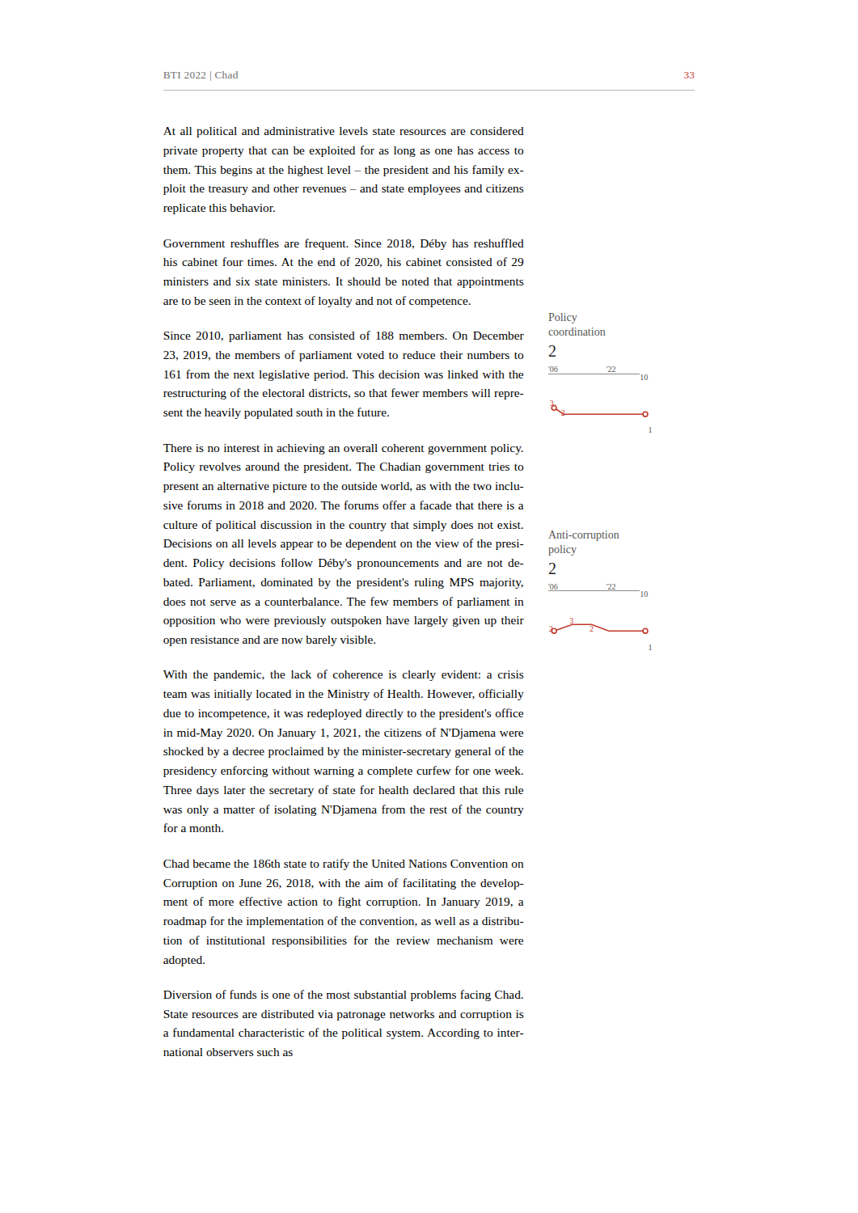BTI 2022 | Chad
33
At all political and administrative levels state resources are considered private property that can be exploited for as long as one has access to them. This begins at the highest level – the president and his family exploit the treasury and other revenues – and state employees and citizens replicate this behavior.
Government reshuffles are frequent. Since 2018, Déby has reshuffled his cabinet four times. At the end of 2020, his cabinet consisted of 29 ministers and six state ministers. It should be noted that appointments are to be seen in the context of loyalty and not of competence.
Since 2010, parliament has consisted of 188 members. On December 23, 2019, the members of parliament voted to reduce their numbers to 161 from the next legislative period. This decision was linked with the restructuring of the electoral districts, so that fewer members will represent the heavily populated south in the future.
There is no interest in achieving an overall coherent government policy. Policy revolves around the president. The Chadian government tries to present an alternative picture to the outside world, as with the two inclusive forums in 2018 and 2020. The forums offer a facade that there is a culture of political discussion in the country that simply does not exist. Decisions on all levels appear to be dependent on the view of the president. Policy decisions follow Déby's pronouncements and are not debated. Parliament, dominated by the president's ruling MPS majority, does not serve as a counterbalance. The few members of parliament in opposition who were previously outspoken have largely given up their open resistance and are now barely visible.
With the pandemic, the lack of coherence is clearly evident: a crisis team was initially located in the Ministry of Health. However, officially due to incompetence, it was redeployed directly to the president's office in mid-May 2020. On January 1, 2021, the citizens of N'Djamena were shocked by a decree proclaimed by the minister-secretary general of the presidency enforcing without warning a complete curfew for one week. Three days later the secretary of state for health declared that this rule was only a matter of isolating N'Djamena from the rest of the country for a month.
Chad became the 186th state to ratify the United Nations Convention on Corruption on June 26, 2018, with the aim of facilitating the development of more effective action to fight corruption. In January 2019, a roadmap for the implementation of the convention, as well as a distribution of institutional responsibilities for the review mechanism were adopted.
Diversion of funds is one of the most substantial problems facing Chad. State resources are distributed via patronage networks and corruption is a fundamental characteristic of the political system. According to international observers such as
Policy
coordination
2
'06 '22 10
3 2 1
Anti-corruption
policy
2
'06 '22 10
2 3 2 1